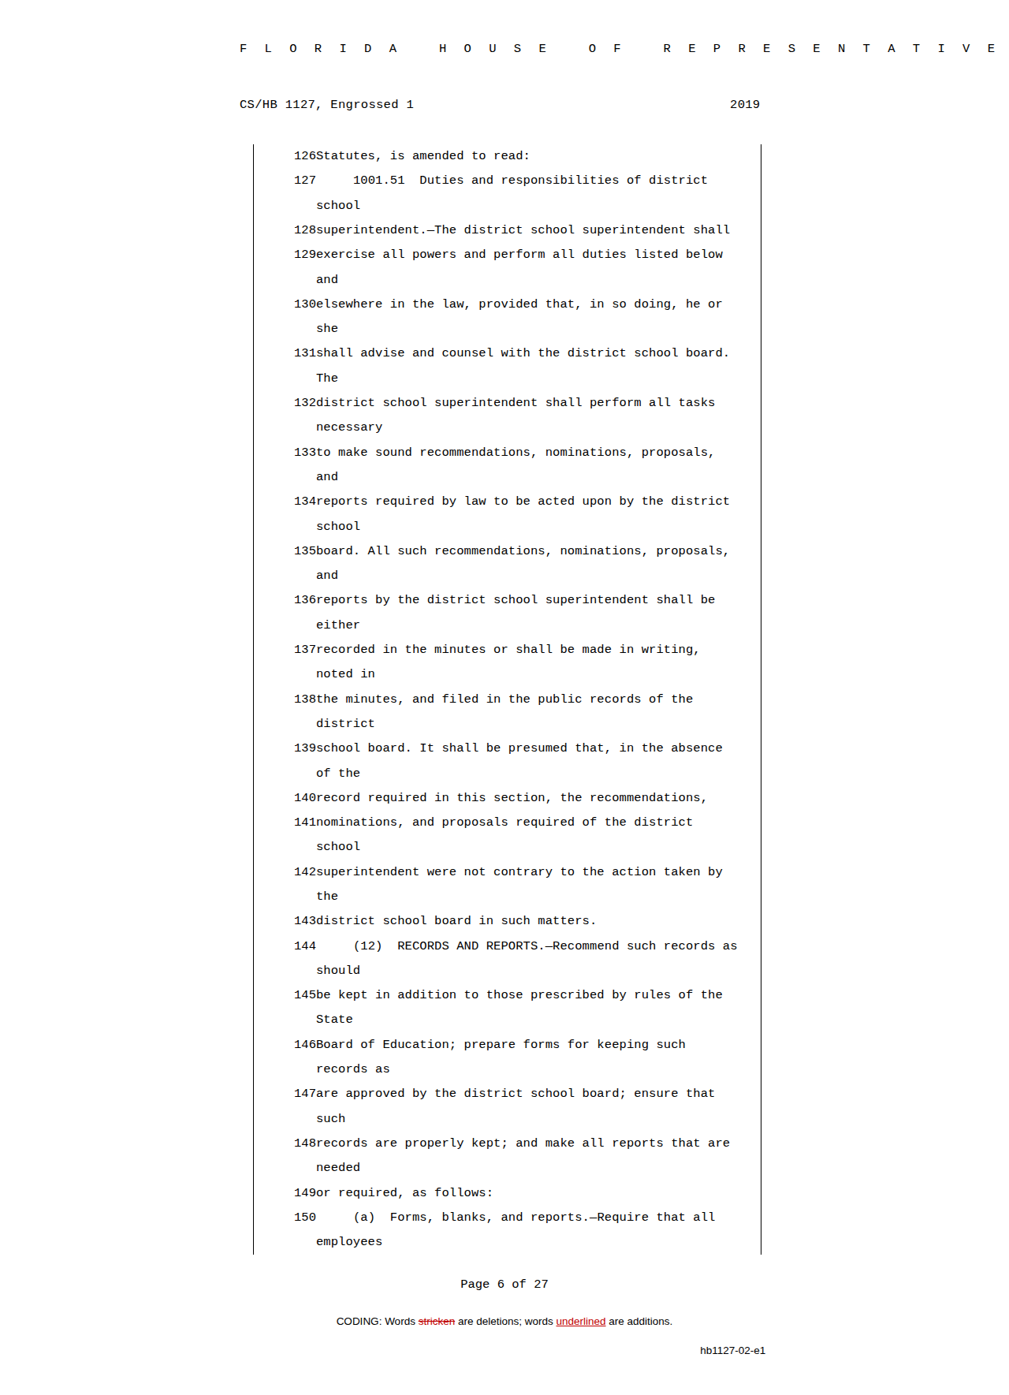F L O R I D A H O U S E O F R E P R E S E N T A T I V E S
CS/HB 1127, Engrossed 1 2019
| 126 | Statutes, is amended to read: |
| 127 | 1001.51 Duties and responsibilities of district school |
| 128 | superintendent.—The district school superintendent shall |
| 129 | exercise all powers and perform all duties listed below and |
| 130 | elsewhere in the law, provided that, in so doing, he or she |
| 131 | shall advise and counsel with the district school board. The |
| 132 | district school superintendent shall perform all tasks necessary |
| 133 | to make sound recommendations, nominations, proposals, and |
| 134 | reports required by law to be acted upon by the district school |
| 135 | board. All such recommendations, nominations, proposals, and |
| 136 | reports by the district school superintendent shall be either |
| 137 | recorded in the minutes or shall be made in writing, noted in |
| 138 | the minutes, and filed in the public records of the district |
| 139 | school board. It shall be presumed that, in the absence of the |
| 140 | record required in this section, the recommendations, |
| 141 | nominations, and proposals required of the district school |
| 142 | superintendent were not contrary to the action taken by the |
| 143 | district school board in such matters. |
| 144 | (12) RECORDS AND REPORTS.—Recommend such records as should |
| 145 | be kept in addition to those prescribed by rules of the State |
| 146 | Board of Education; prepare forms for keeping such records as |
| 147 | are approved by the district school board; ensure that such |
| 148 | records are properly kept; and make all reports that are needed |
| 149 | or required, as follows: |
| 150 | (a) Forms, blanks, and reports.—Require that all employees |
Page 6 of 27
CODING: Words stricken are deletions; words underlined are additions.
hb1127-02-e1